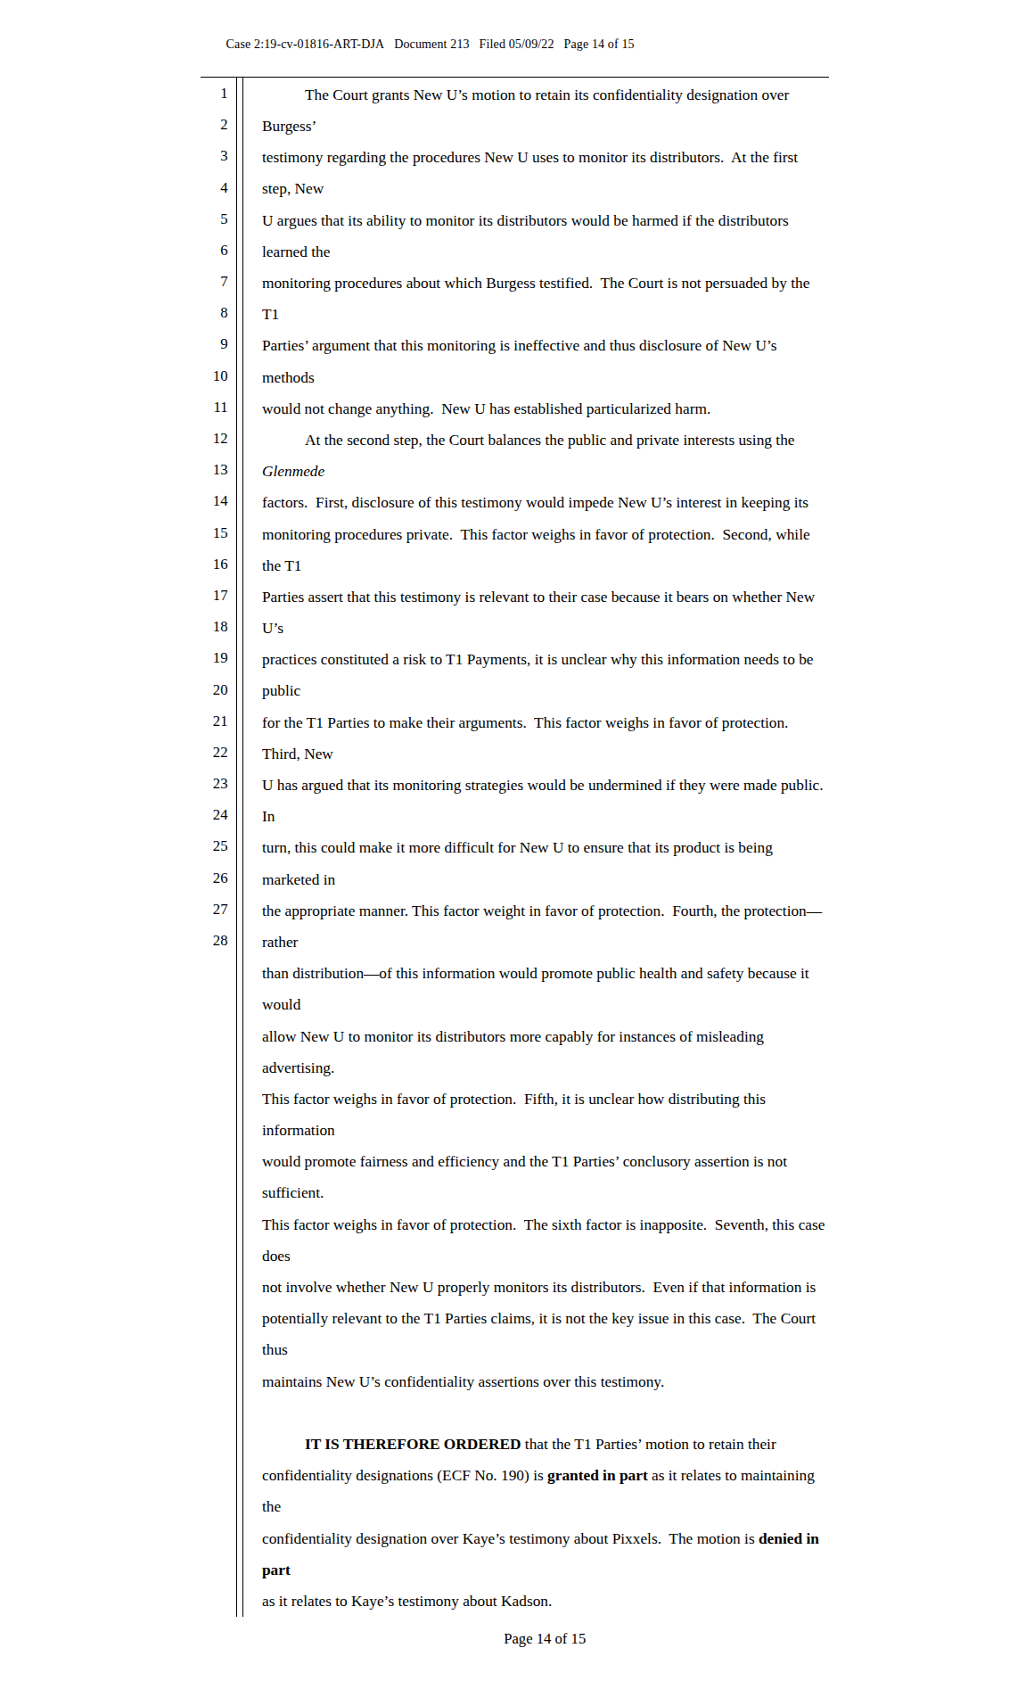Case 2:19-cv-01816-ART-DJA Document 213 Filed 05/09/22 Page 14 of 15
1
2
3
4
5
6
7
8
9
10
11
12
13
14
15
16
17
18
19
20
21
22
23
24
25
26
27
28
The Court grants New U’s motion to retain its confidentiality designation over Burgess’
testimony regarding the procedures New U uses to monitor its distributors. At the first step, New
U argues that its ability to monitor its distributors would be harmed if the distributors learned the
monitoring procedures about which Burgess testified. The Court is not persuaded by the T1
Parties’ argument that this monitoring is ineffective and thus disclosure of New U’s methods
would not change anything. New U has established particularized harm.
At the second step, the Court balances the public and private interests using the Glenmede
factors. First, disclosure of this testimony would impede New U’s interest in keeping its
monitoring procedures private. This factor weighs in favor of protection. Second, while the T1
Parties assert that this testimony is relevant to their case because it bears on whether New U’s
practices constituted a risk to T1 Payments, it is unclear why this information needs to be public
for the T1 Parties to make their arguments. This factor weighs in favor of protection. Third, New
U has argued that its monitoring strategies would be undermined if they were made public. In
turn, this could make it more difficult for New U to ensure that its product is being marketed in
the appropriate manner. This factor weight in favor of protection. Fourth, the protection—rather
than distribution—of this information would promote public health and safety because it would
allow New U to monitor its distributors more capably for instances of misleading advertising.
This factor weighs in favor of protection. Fifth, it is unclear how distributing this information
would promote fairness and efficiency and the T1 Parties’ conclusory assertion is not sufficient.
This factor weighs in favor of protection. The sixth factor is inapposite. Seventh, this case does
not involve whether New U properly monitors its distributors. Even if that information is
potentially relevant to the T1 Parties claims, it is not the key issue in this case. The Court thus
maintains New U’s confidentiality assertions over this testimony.
IT IS THEREFORE ORDERED that the T1 Parties’ motion to retain their
confidentiality designations (ECF No. 190) is granted in part as it relates to maintaining the
confidentiality designation over Kaye’s testimony about Pixxels. The motion is denied in part
as it relates to Kaye’s testimony about Kadson.
Page 14 of 15